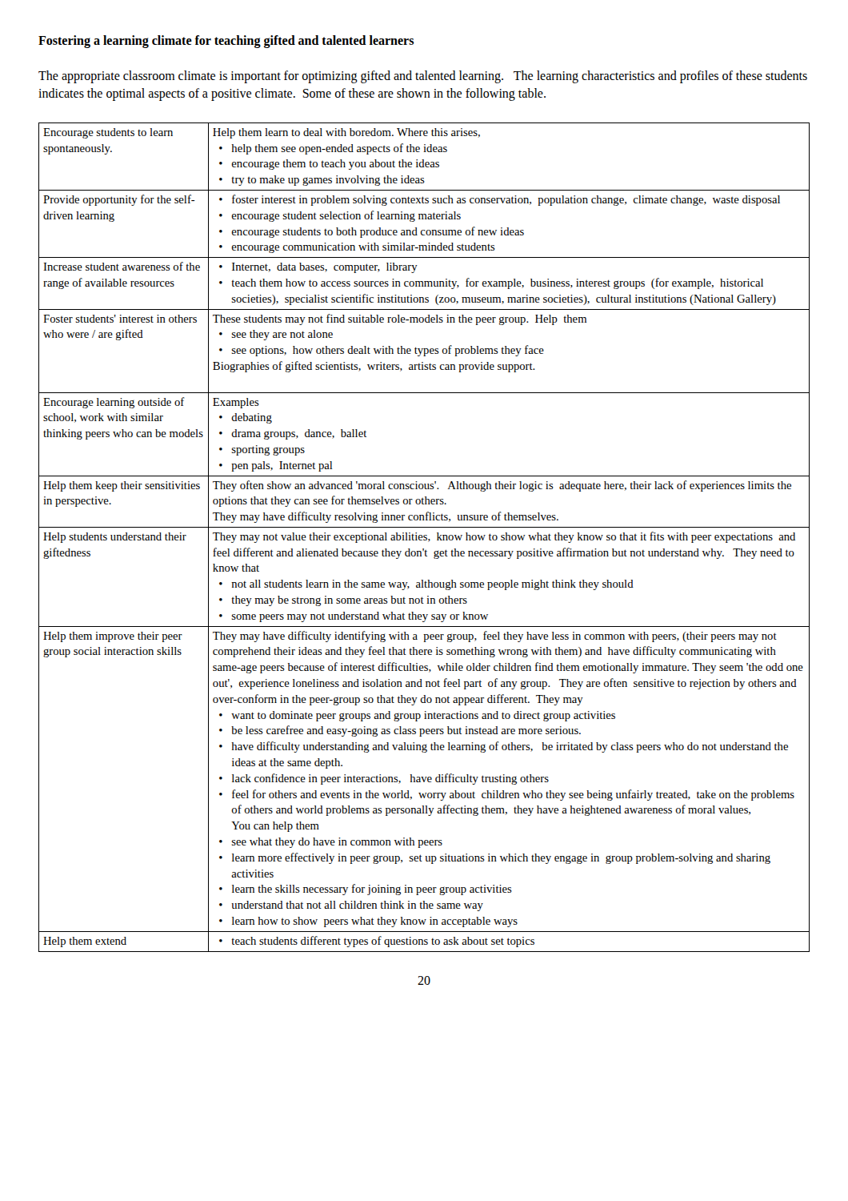Fostering a learning climate for teaching gifted and talented learners
The appropriate classroom climate is important for optimizing gifted and talented learning. The learning characteristics and profiles of these students indicates the optimal aspects of a positive climate. Some of these are shown in the following table.
| Encourage students to learn spontaneously. | Help them learn to deal with boredom. Where this arises, help them see open-ended aspects of the ideas encourage them to teach you about the ideas try to make up games involving the ideas |
| Provide opportunity for the self-driven learning | foster interest in problem solving contexts such as conservation, population change, climate change, waste disposal encourage student selection of learning materials encourage students to both produce and consume of new ideas encourage communication with similar-minded students |
| Increase student awareness of the range of available resources | Internet, data bases, computer, library teach them how to access sources in community, for example, business, interest groups (for example, historical societies), specialist scientific institutions (zoo, museum, marine societies), cultural institutions (National Gallery) |
| Foster students' interest in others who were / are gifted | These students may not find suitable role-models in the peer group. Help them see they are not alone see options, how others dealt with the types of problems they face Biographies of gifted scientists, writers, artists can provide support. |
| Encourage learning outside of school, work with similar thinking peers who can be models | Examples debating drama groups, dance, ballet sporting groups pen pals, Internet pal |
| Help them keep their sensitivities in perspective. | They often show an advanced 'moral conscious'. Although their logic is adequate here, their lack of experiences limits the options that they can see for themselves or others. They may have difficulty resolving inner conflicts, unsure of themselves. |
| Help students understand their giftedness | They may not value their exceptional abilities, know how to show what they know so that it fits with peer expectations and feel different and alienated because they don't get the necessary positive affirmation but not understand why. They need to know that not all students learn in the same way, although some people might think they should they may be strong in some areas but not in others some peers may not understand what they say or know |
| Help them improve their peer group social interaction skills | They may have difficulty identifying with a peer group, feel they have less in common with peers, (their peers may not comprehend their ideas and they feel that there is something wrong with them) and have difficulty communicating with same-age peers because of interest difficulties, while older children find them emotionally immature. They seem 'the odd one out', experience loneliness and isolation and not feel part of any group. They are often sensitive to rejection by others and over-conform in the peer-group so that they do not appear different. They may want to dominate peer groups and group interactions and to direct group activities be less carefree and easy-going as class peers but instead are more serious. have difficulty understanding and valuing the learning of others, be irritated by class peers who do not understand the ideas at the same depth. lack confidence in peer interactions, have difficulty trusting others feel for others and events in the world, worry about children who they see being unfairly treated, take on the problems of others and world problems as personally affecting them, they have a heightened awareness of moral values, You can help them see what they do have in common with peers learn more effectively in peer group, set up situations in which they engage in group problem-solving and sharing activities learn the skills necessary for joining in peer group activities understand that not all children think in the same way learn how to show peers what they know in acceptable ways |
| Help them extend | teach students different types of questions to ask about set topics |
20